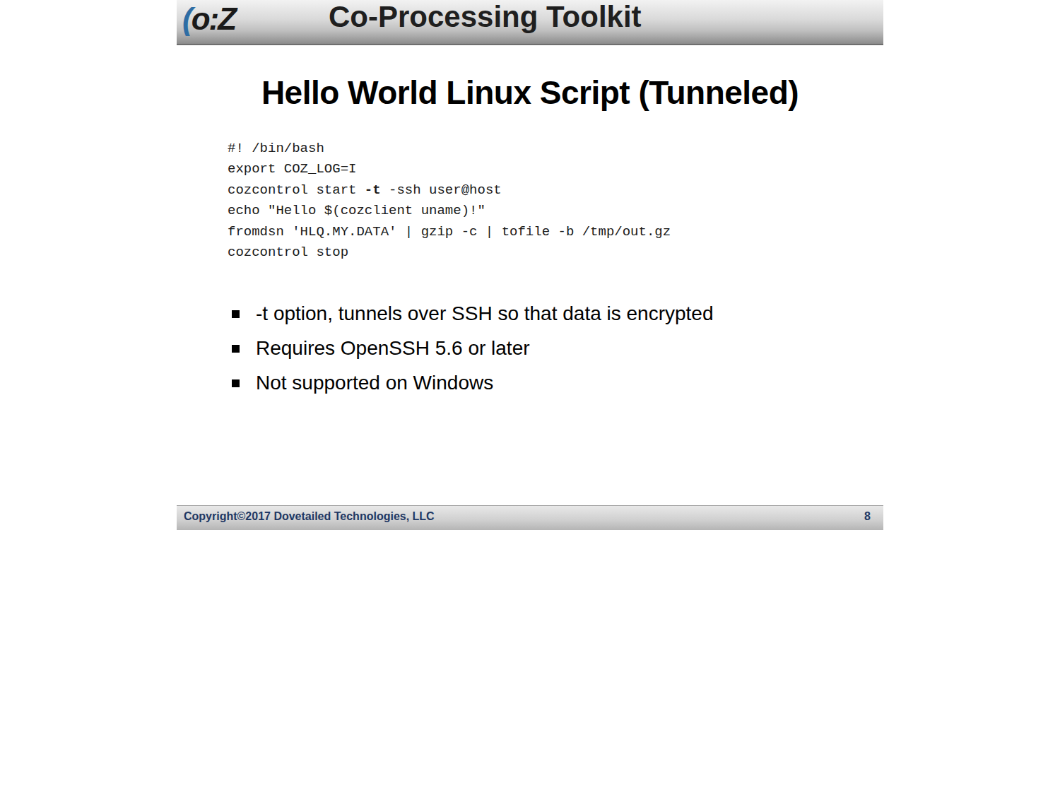(o:Z
Co-Processing Toolkit
Hello World Linux Script (Tunneled)
#! /bin/bash
export COZ_LOG=I
cozcontrol start -t -ssh user@host
echo "Hello $(cozclient uname)!"
fromdsn 'HLQ.MY.DATA' | gzip -c | tofile -b /tmp/out.gz
cozcontrol stop
-t option, tunnels over SSH so that data is encrypted
Requires OpenSSH 5.6 or later
Not supported on Windows
Copyright©2017 Dovetailed Technologies, LLC
8